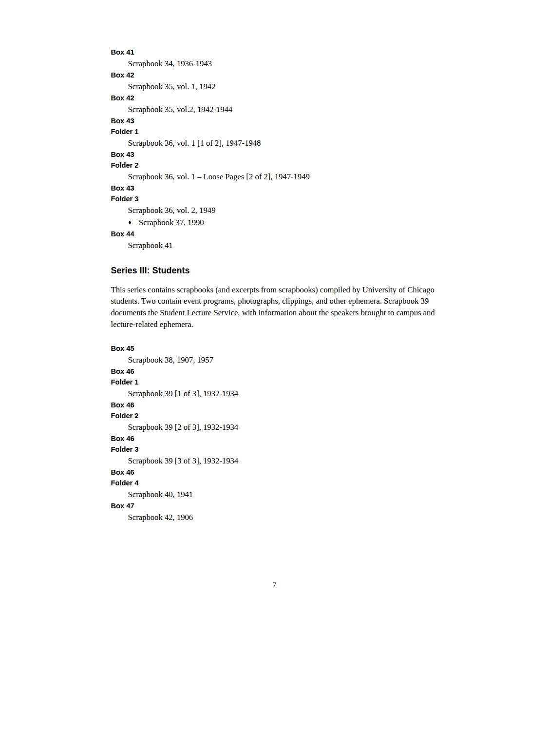Box 41
Scrapbook 34, 1936-1943
Box 42
Scrapbook 35, vol. 1, 1942
Box 42
Scrapbook 35, vol.2, 1942-1944
Box 43
Folder 1
Scrapbook 36, vol. 1 [1 of 2], 1947-1948
Box 43
Folder 2
Scrapbook 36, vol. 1 – Loose Pages [2 of 2], 1947-1949
Box 43
Folder 3
Scrapbook 36, vol. 2, 1949
Scrapbook 37, 1990
Box 44
Scrapbook 41
Series III: Students
This series contains scrapbooks (and excerpts from scrapbooks) compiled by University of Chicago students. Two contain event programs, photographs, clippings, and other ephemera. Scrapbook 39 documents the Student Lecture Service, with information about the speakers brought to campus and lecture-related ephemera.
Box 45
Scrapbook 38, 1907, 1957
Box 46
Folder 1
Scrapbook 39 [1 of 3], 1932-1934
Box 46
Folder 2
Scrapbook 39 [2 of 3], 1932-1934
Box 46
Folder 3
Scrapbook 39 [3 of 3], 1932-1934
Box 46
Folder 4
Scrapbook 40, 1941
Box 47
Scrapbook 42, 1906
7